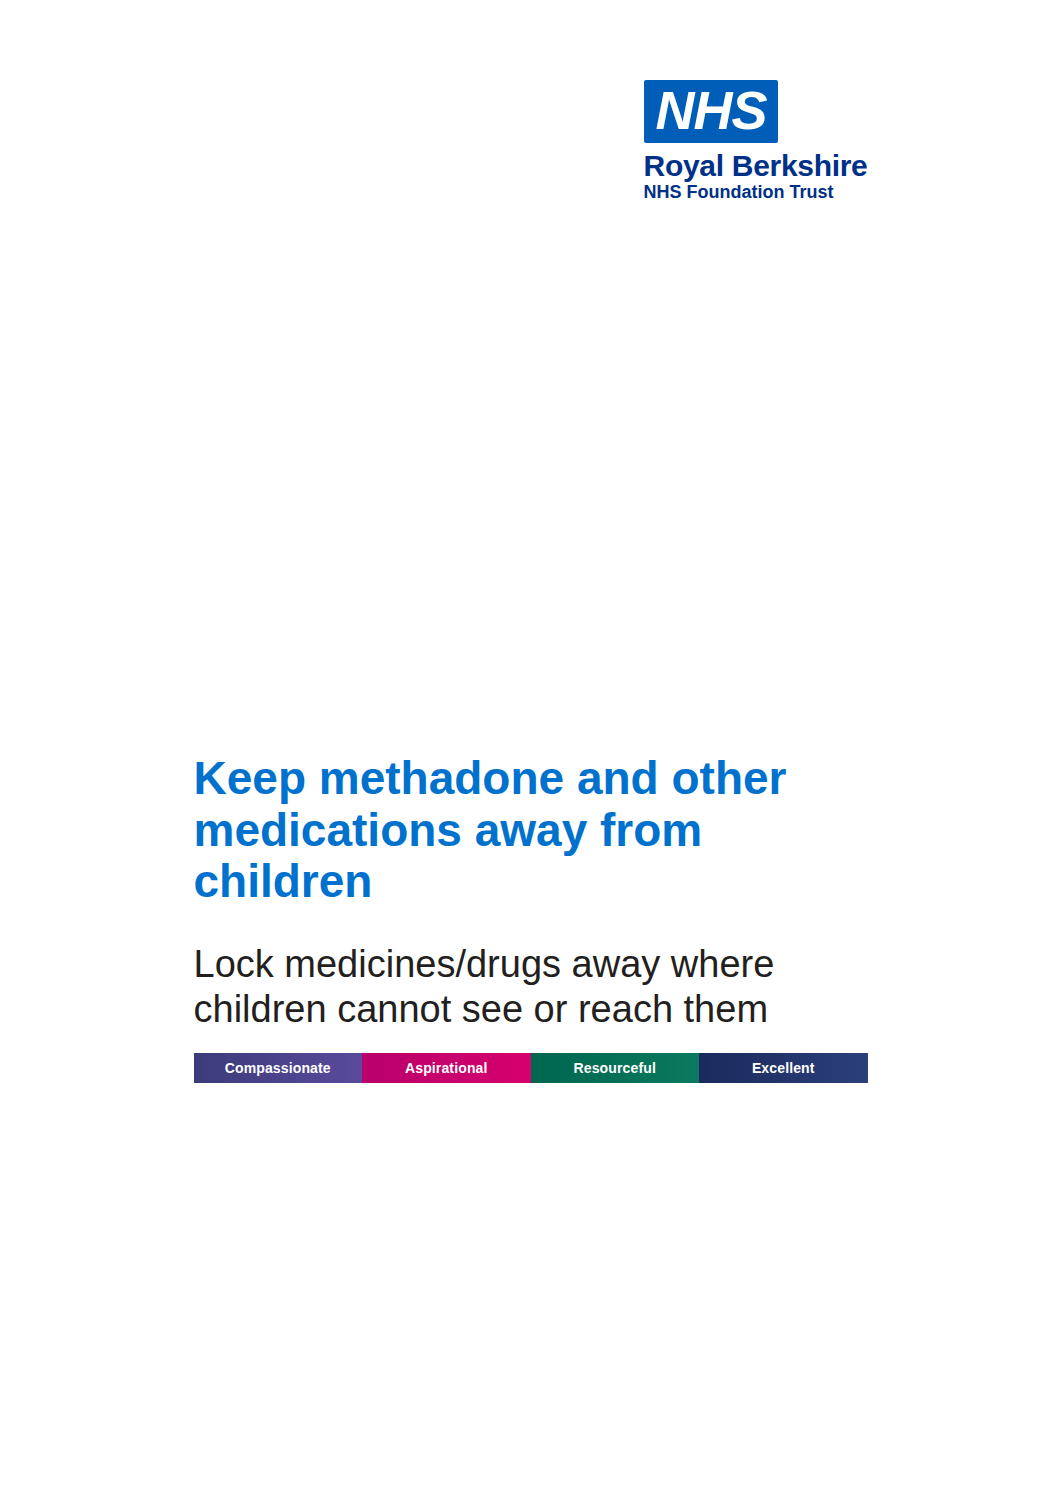NHS
Royal Berkshire
NHS Foundation Trust
Keep methadone and other medications away from children
Lock medicines/drugs away where children cannot see or reach them
Compassionate
Aspirational
Resourceful
Excellent